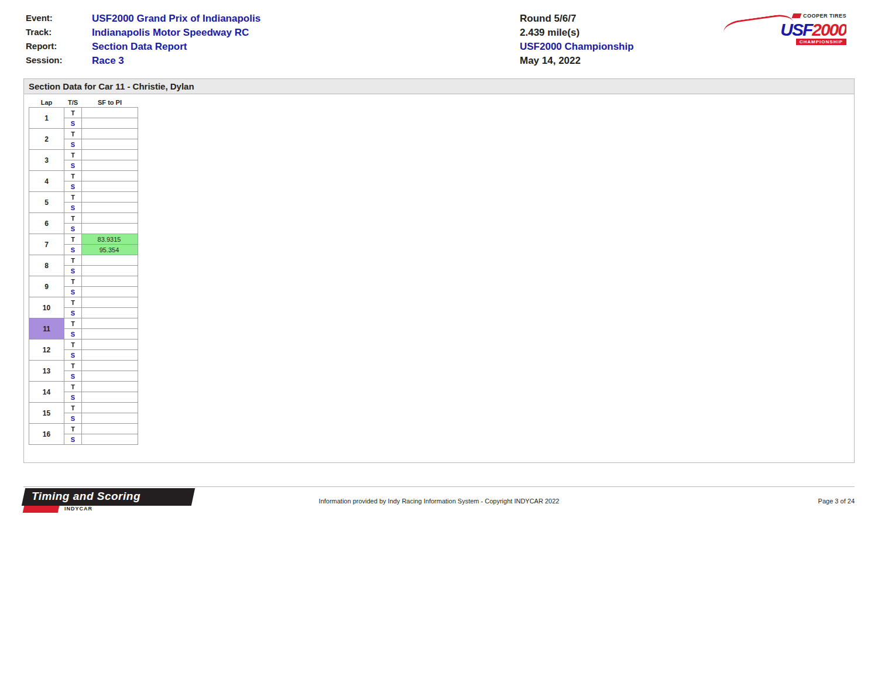| Event: | USF2000 Grand Prix of Indianapolis | Round 5/6/7 | COOPER TIRES USF 2000 CHAMPIONSHIP |
| Track: | Indianapolis Motor Speedway RC | 2.439 mile(s) |
| Report: | Section Data Report | USF2000 Championship |
| Session: | Race 3 | May 14, 2022 |
Section Data for Car 11 - Christie, Dylan
| Lap | T/S | SF to PI |
| --- | --- | --- |
| 1 | T | |
| S | |
| 2 | T | |
| S | |
| 3 | T | |
| S | |
| 4 | T | |
| S | |
| 5 | T | |
| S | |
| 6 | T | |
| S | |
| 7 | T | 83.9315 |
| S | 95.354 |
| 8 | T | |
| S | |
| 9 | T | |
| S | |
| 10 | T | |
| S | |
| 11 | T | |
| S | |
| 12 | T | |
| S | |
| 13 | T | |
| S | |
| 14 | T | |
| S | |
| 15 | T | |
| S | |
| 16 | T | |
| S | |
Timing and Scoring
INDYCAR
Information provided by Indy Racing Information System - Copyright INDYCAR 2022
Page 3 of 24